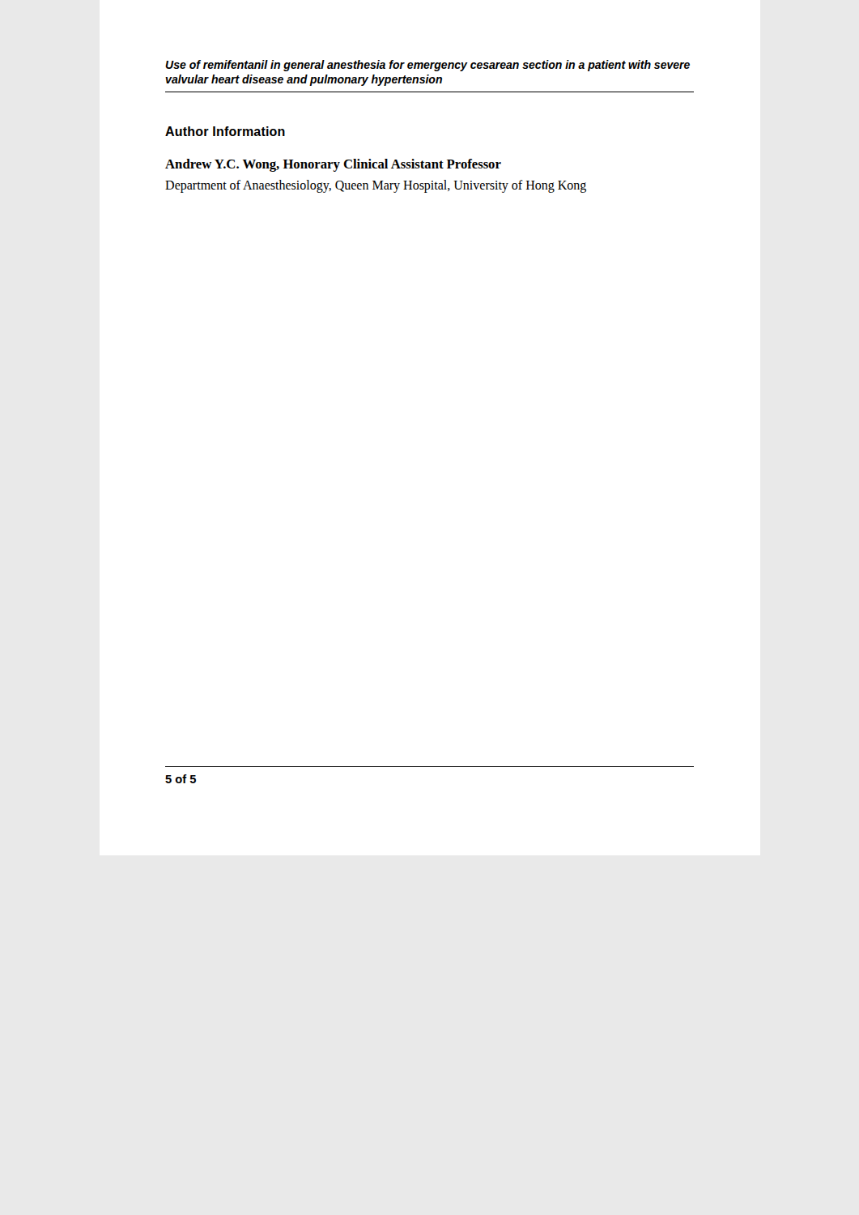Use of remifentanil in general anesthesia for emergency cesarean section in a patient with severe valvular heart disease and pulmonary hypertension
Author Information
Andrew Y.C. Wong, Honorary Clinical Assistant Professor
Department of Anaesthesiology, Queen Mary Hospital, University of Hong Kong
5 of 5